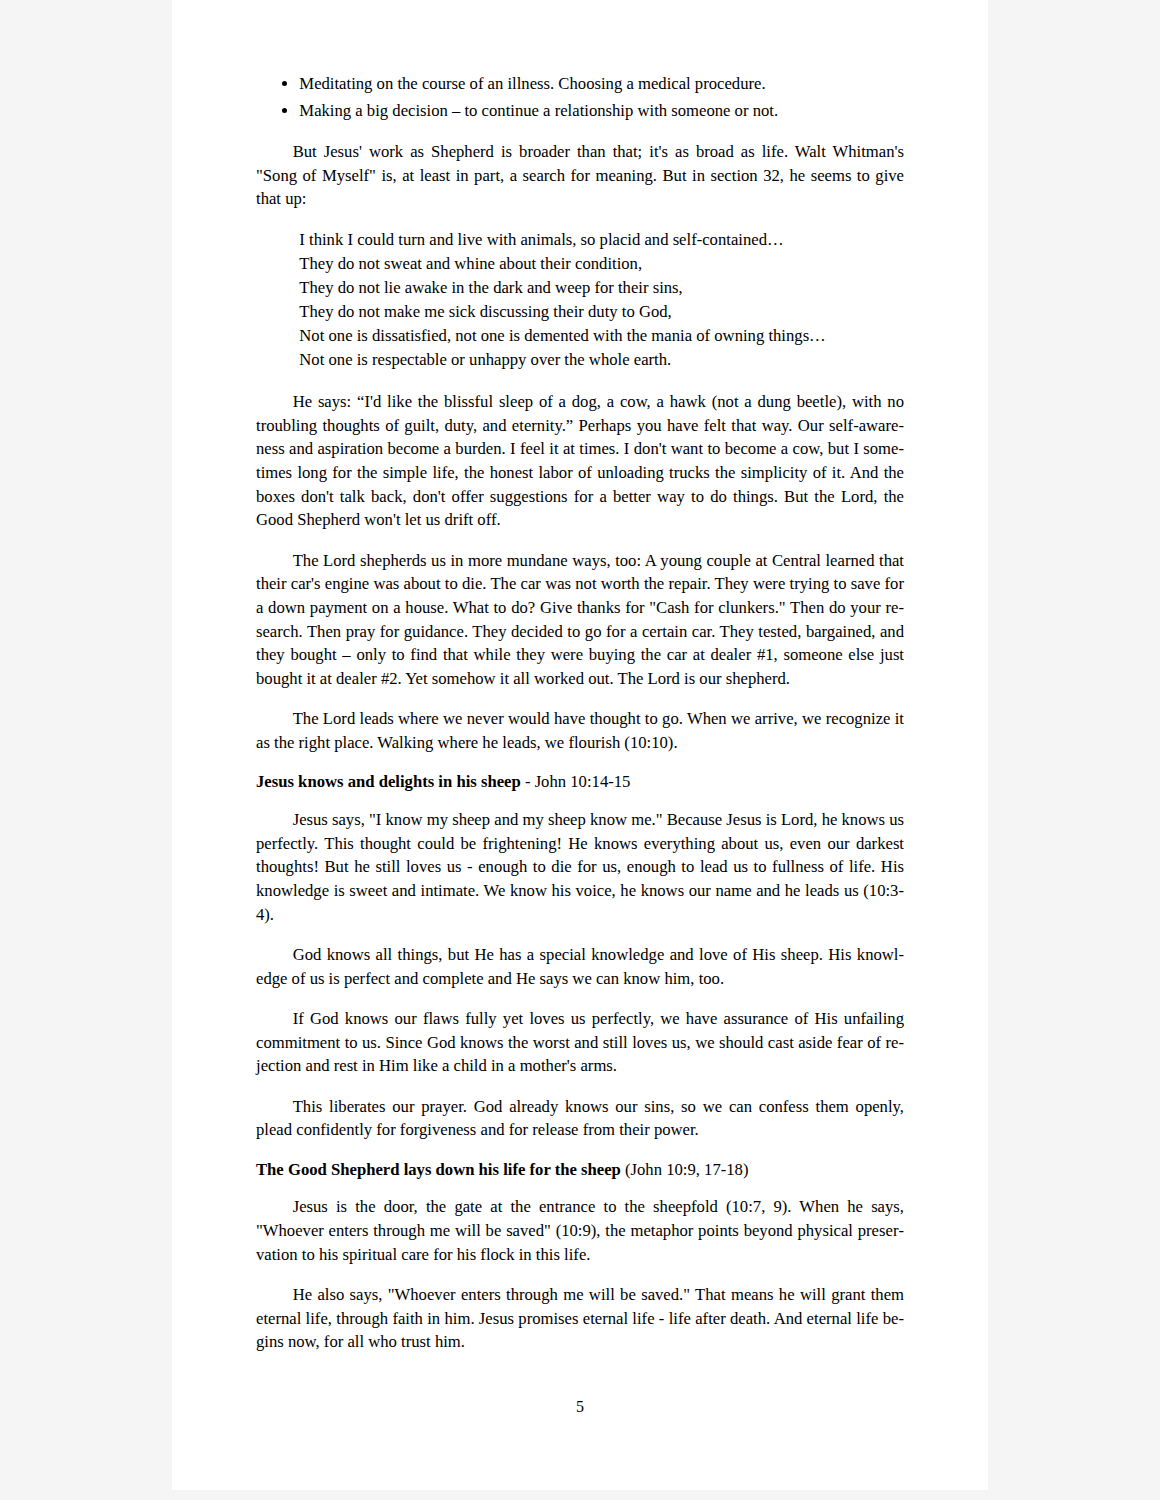Meditating on the course of an illness. Choosing a medical procedure.
Making a big decision – to continue a relationship with someone or not.
But Jesus' work as Shepherd is broader than that; it's as broad as life. Walt Whitman's "Song of Myself" is, at least in part, a search for meaning. But in section 32, he seems to give that up:
I think I could turn and live with animals, so placid and self-contained…
They do not sweat and whine about their condition,
They do not lie awake in the dark and weep for their sins,
They do not make me sick discussing their duty to God,
Not one is dissatisfied, not one is demented with the mania of owning things…
Not one is respectable or unhappy over the whole earth.
He says: “I'd like the blissful sleep of a dog, a cow, a hawk (not a dung beetle), with no troubling thoughts of guilt, duty, and eternity.” Perhaps you have felt that way. Our self-awareness and aspiration become a burden. I feel it at times. I don't want to become a cow, but I sometimes long for the simple life, the honest labor of unloading trucks the simplicity of it. And the boxes don't talk back, don't offer suggestions for a better way to do things. But the Lord, the Good Shepherd won't let us drift off.
The Lord shepherds us in more mundane ways, too: A young couple at Central learned that their car's engine was about to die. The car was not worth the repair. They were trying to save for a down payment on a house. What to do? Give thanks for "Cash for clunkers." Then do your research. Then pray for guidance. They decided to go for a certain car. They tested, bargained, and they bought – only to find that while they were buying the car at dealer #1, someone else just bought it at dealer #2. Yet somehow it all worked out. The Lord is our shepherd.
The Lord leads where we never would have thought to go. When we arrive, we recognize it as the right place. Walking where he leads, we flourish (10:10).
Jesus knows and delights in his sheep - John 10:14-15
Jesus says, "I know my sheep and my sheep know me." Because Jesus is Lord, he knows us perfectly. This thought could be frightening! He knows everything about us, even our darkest thoughts! But he still loves us - enough to die for us, enough to lead us to fullness of life. His knowledge is sweet and intimate. We know his voice, he knows our name and he leads us (10:3-4).
God knows all things, but He has a special knowledge and love of His sheep. His knowledge of us is perfect and complete and He says we can know him, too.
If God knows our flaws fully yet loves us perfectly, we have assurance of His unfailing commitment to us. Since God knows the worst and still loves us, we should cast aside fear of rejection and rest in Him like a child in a mother's arms.
This liberates our prayer. God already knows our sins, so we can confess them openly, plead confidently for forgiveness and for release from their power.
The Good Shepherd lays down his life for the sheep (John 10:9, 17-18)
Jesus is the door, the gate at the entrance to the sheepfold (10:7, 9). When he says, "Whoever enters through me will be saved" (10:9), the metaphor points beyond physical preservation to his spiritual care for his flock in this life.
He also says, "Whoever enters through me will be saved." That means he will grant them eternal life, through faith in him. Jesus promises eternal life - life after death. And eternal life begins now, for all who trust him.
5